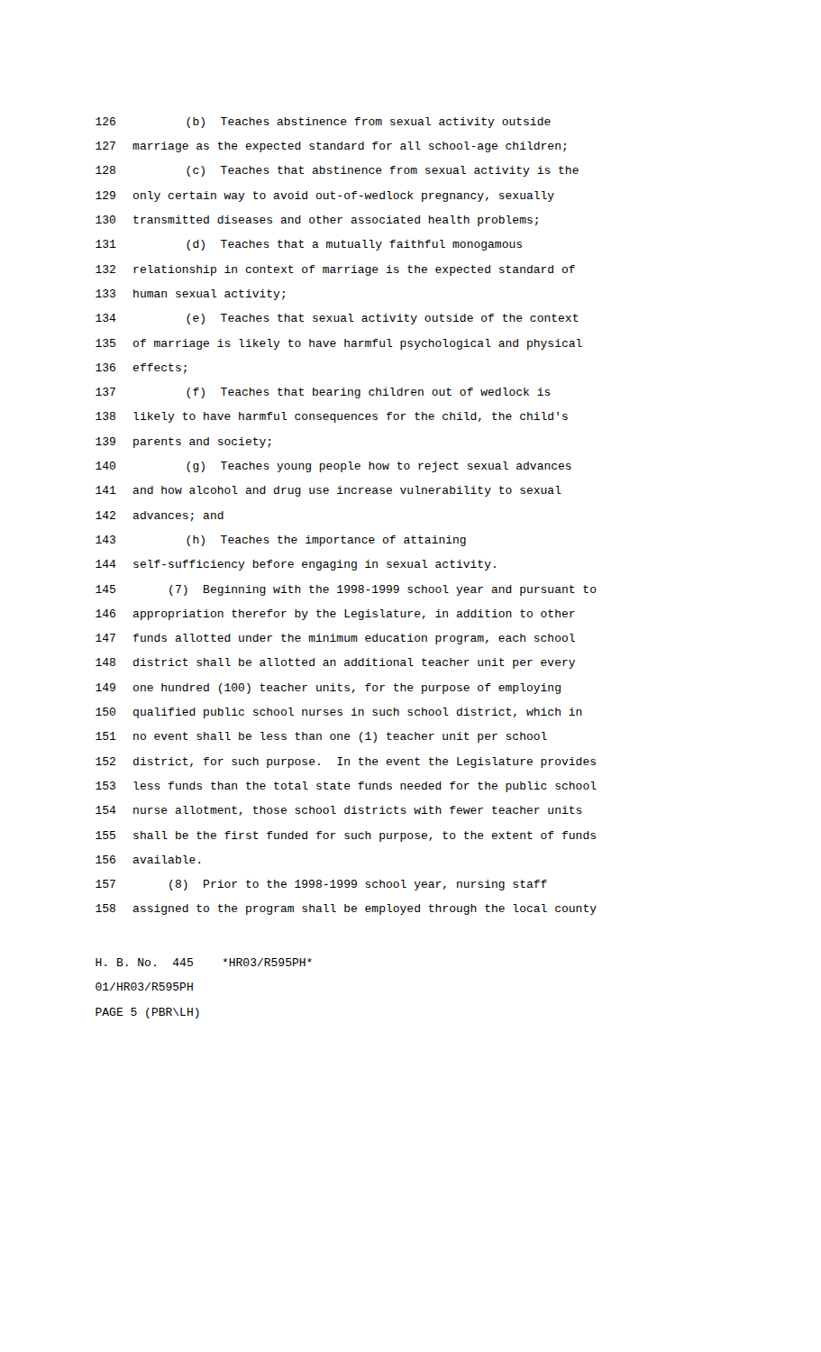126(b) Teaches abstinence from sexual activity outside
127 marriage as the expected standard for all school-age children;
128(c) Teaches that abstinence from sexual activity is the
129 only certain way to avoid out-of-wedlock pregnancy, sexually
130 transmitted diseases and other associated health problems;
131(d) Teaches that a mutually faithful monogamous
132 relationship in context of marriage is the expected standard of
133 human sexual activity;
134(e) Teaches that sexual activity outside of the context
135 of marriage is likely to have harmful psychological and physical
136 effects;
137(f) Teaches that bearing children out of wedlock is
138 likely to have harmful consequences for the child, the child's
139 parents and society;
140(g) Teaches young people how to reject sexual advances
141 and how alcohol and drug use increase vulnerability to sexual
142 advances; and
143(h) Teaches the importance of attaining
144 self-sufficiency before engaging in sexual activity.
145(7) Beginning with the 1998-1999 school year and pursuant to
146 appropriation therefor by the Legislature, in addition to other
147 funds allotted under the minimum education program, each school
148 district shall be allotted an additional teacher unit per every
149 one hundred (100) teacher units, for the purpose of employing
150 qualified public school nurses in such school district, which in
151 no event shall be less than one (1) teacher unit per school
152 district, for such purpose. In the event the Legislature provides
153 less funds than the total state funds needed for the public school
154 nurse allotment, those school districts with fewer teacher units
155 shall be the first funded for such purpose, to the extent of funds
156 available.
157(8) Prior to the 1998-1999 school year, nursing staff
158 assigned to the program shall be employed through the local county
H. B. No. 445 *HR03/R595PH* 01/HR03/R595PH PAGE 5 (PBR\LH)